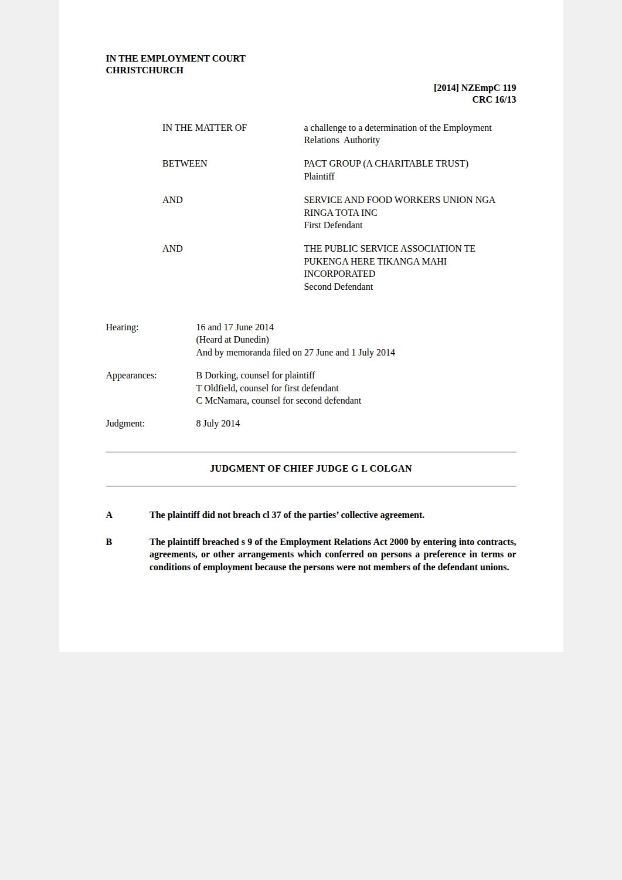In the Employment Court
Christchurch
[2014] NZEmpC 119
CRC 16/13
| | IN THE MATTER OF | a challenge to a determination of the Employment Relations Authority |
| | BETWEEN | Pact Group (a Charitable Trust) Plaintiff |
| | AND | Service and Food Workers Union Nga Ringa Tota Inc First Defendant |
| | AND | The Public Service Association Te Pukenga Here Tikanga Mahi Incorporated Second Defendant |
| Hearing: | 16 and 17 June 2014 (Heard at Dunedin) And by memoranda filed on 27 June and 1 July 2014 |
| Appearances: | B Dorking, counsel for plaintiff T Oldfield, counsel for first defendant C McNamara, counsel for second defendant |
| Judgment: | 8 July 2014 |
Judgment of Chief Judge G L Colgan
| A | The plaintiff did not breach cl 37 of the parties’ collective agreement. |
| B | The plaintiff breached s 9 of the Employment Relations Act 2000 by entering into contracts, agreements, or other arrangements which conferred on persons a preference in terms or conditions of employment because the persons were not members of the defendant unions. |